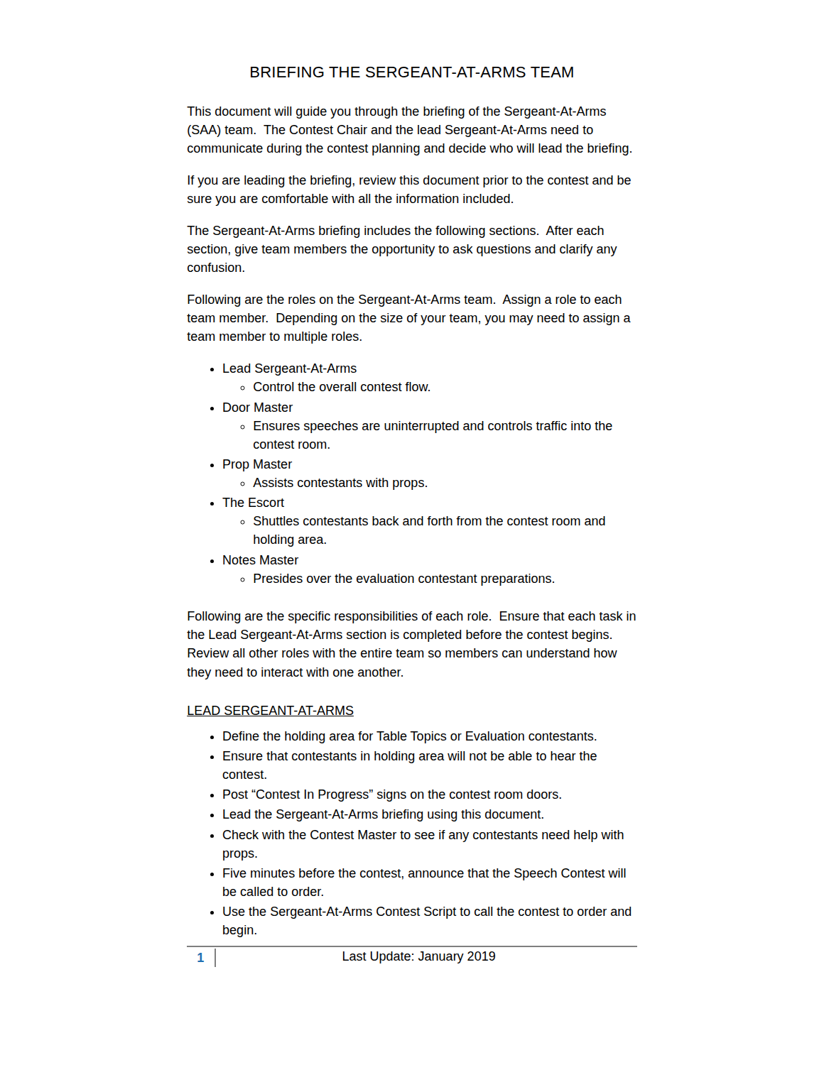BRIEFING THE SERGEANT-AT-ARMS TEAM
This document will guide you through the briefing of the Sergeant-At-Arms (SAA) team. The Contest Chair and the lead Sergeant-At-Arms need to communicate during the contest planning and decide who will lead the briefing.
If you are leading the briefing, review this document prior to the contest and be sure you are comfortable with all the information included.
The Sergeant-At-Arms briefing includes the following sections. After each section, give team members the opportunity to ask questions and clarify any confusion.
Following are the roles on the Sergeant-At-Arms team. Assign a role to each team member. Depending on the size of your team, you may need to assign a team member to multiple roles.
Lead Sergeant-At-Arms
Control the overall contest flow.
Door Master
Ensures speeches are uninterrupted and controls traffic into the contest room.
Prop Master
Assists contestants with props.
The Escort
Shuttles contestants back and forth from the contest room and holding area.
Notes Master
Presides over the evaluation contestant preparations.
Following are the specific responsibilities of each role. Ensure that each task in the Lead Sergeant-At-Arms section is completed before the contest begins. Review all other roles with the entire team so members can understand how they need to interact with one another.
LEAD SERGEANT-AT-ARMS
Define the holding area for Table Topics or Evaluation contestants.
Ensure that contestants in holding area will not be able to hear the contest.
Post “Contest In Progress” signs on the contest room doors.
Lead the Sergeant-At-Arms briefing using this document.
Check with the Contest Master to see if any contestants need help with props.
Five minutes before the contest, announce that the Speech Contest will be called to order.
Use the Sergeant-At-Arms Contest Script to call the contest to order and begin.
1
Last Update: January 2019